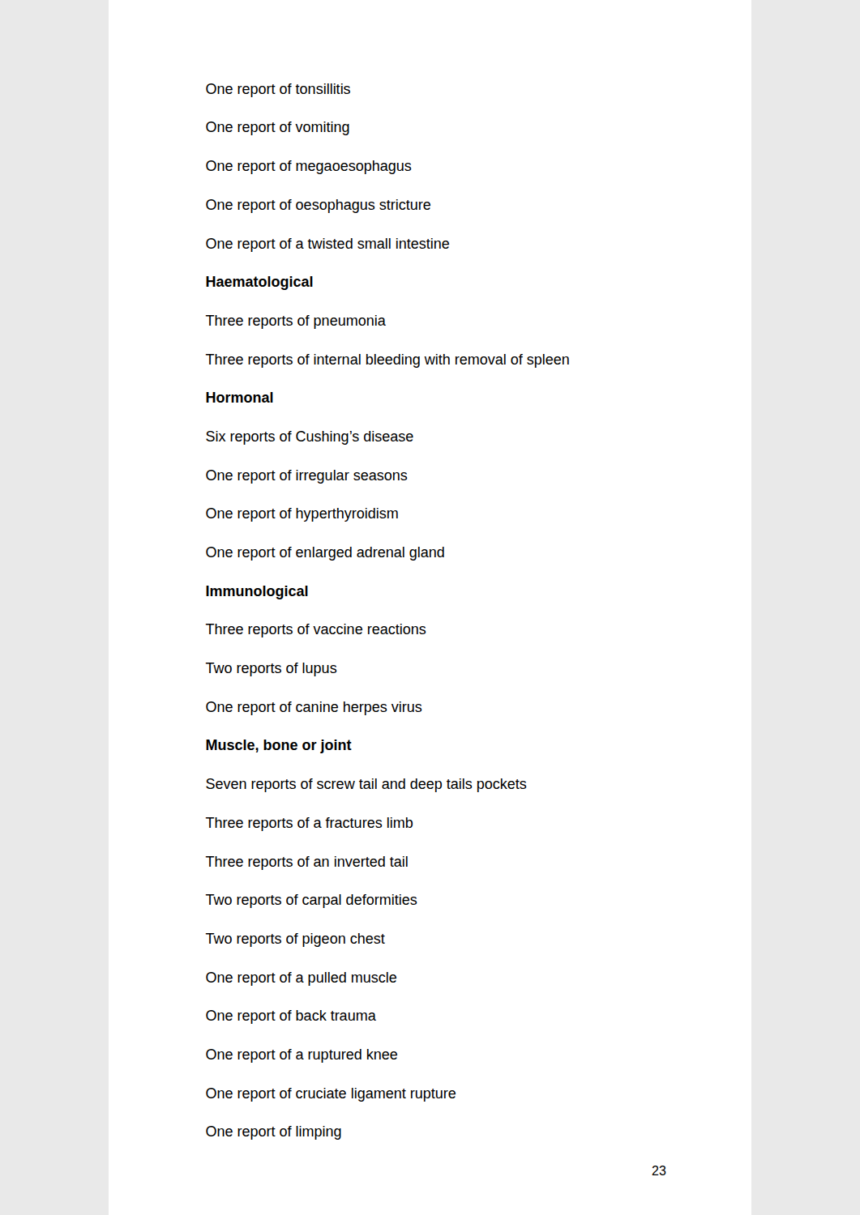One report of tonsillitis
One report of vomiting
One report of megaoesophagus
One report of oesophagus stricture
One report of a twisted small intestine
Haematological
Three reports of pneumonia
Three reports of internal bleeding with removal of spleen
Hormonal
Six reports of Cushing’s disease
One report of irregular seasons
One report of hyperthyroidism
One report of enlarged adrenal gland
Immunological
Three reports of vaccine reactions
Two reports of lupus
One report of canine herpes virus
Muscle, bone or joint
Seven reports of screw tail and deep tails pockets
Three reports of a fractures limb
Three reports of an inverted tail
Two reports of carpal deformities
Two reports of pigeon chest
One report of a pulled muscle
One report of back trauma
One report of a ruptured knee
One report of cruciate ligament rupture
One report of limping
23